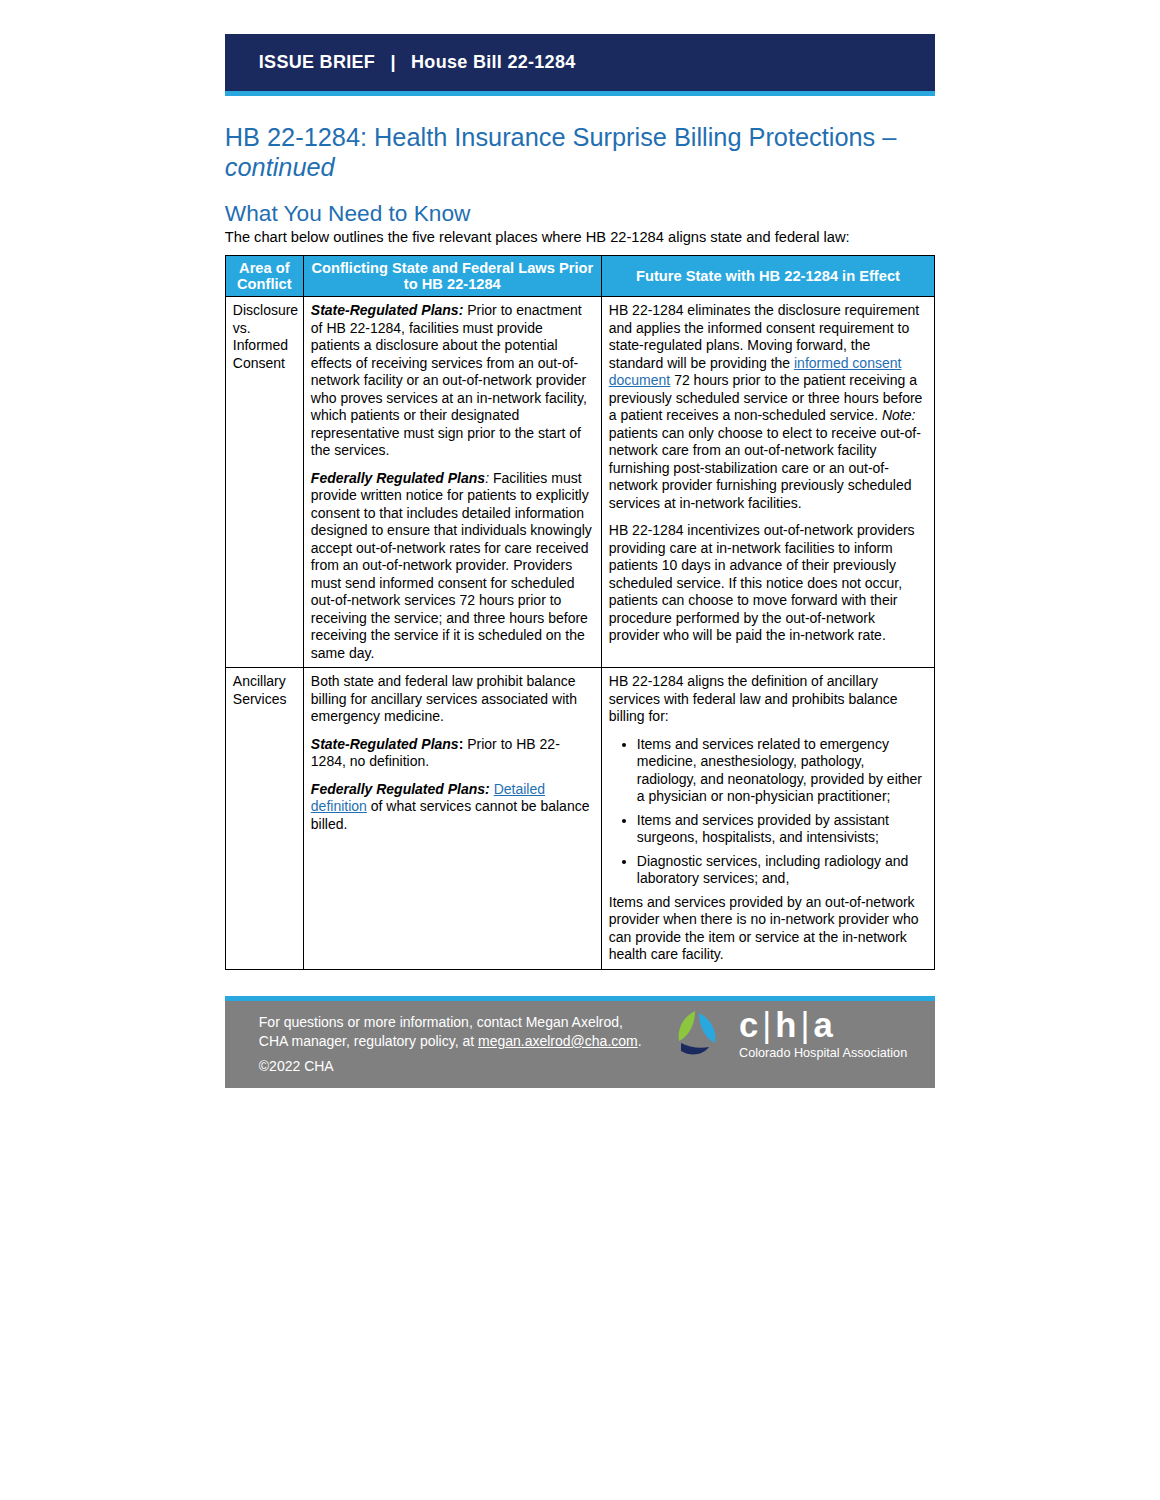ISSUE BRIEF | House Bill 22-1284
HB 22-1284: Health Insurance Surprise Billing Protections – continued
What You Need to Know
The chart below outlines the five relevant places where HB 22-1284 aligns state and federal law:
| Area of Conflict | Conflicting State and Federal Laws Prior to HB 22-1284 | Future State with HB 22-1284 in Effect |
| --- | --- | --- |
| Disclosure vs. Informed Consent | State-Regulated Plans: Prior to enactment of HB 22-1284, facilities must provide patients a disclosure about the potential effects of receiving services from an out-of-network facility or an out-of-network provider who proves services at an in-network facility, which patients or their designated representative must sign prior to the start of the services. Federally Regulated Plans : Facilities must provide written notice for patients to explicitly consent to that includes detailed information designed to ensure that individuals knowingly accept out-of-network rates for care received from an out-of-network provider. Providers must send informed consent for scheduled out-of-network services 72 hours prior to receiving the service; and three hours before receiving the service if it is scheduled on the same day. | HB 22-1284 eliminates the disclosure requirement and applies the informed consent requirement to state-regulated plans. Moving forward, the standard will be providing the informed consent document 72 hours prior to the patient receiving a previously scheduled service or three hours before a patient receives a non-scheduled service. Note: patients can only choose to elect to receive out-of-network care from an out-of-network facility furnishing post-stabilization care or an out-of-network provider furnishing previously scheduled services at in-network facilities. HB 22-1284 incentivizes out-of-network providers providing care at in-network facilities to inform patients 10 days in advance of their previously scheduled service. If this notice does not occur, patients can choose to move forward with their procedure performed by the out-of-network provider who will be paid the in-network rate. |
| Ancillary Services | Both state and federal law prohibit balance billing for ancillary services associated with emergency medicine. State-Regulated Plans : Prior to HB 22-1284, no definition. Federally Regulated Plans: Detailed definition of what services cannot be balance billed. | HB 22-1284 aligns the definition of ancillary services with federal law and prohibits balance billing for: Items and services related to emergency medicine, anesthesiology, pathology, radiology, and neonatology, provided by either a physician or non-physician practitioner; Items and services provided by assistant surgeons, hospitalists, and intensivists; Diagnostic services, including radiology and laboratory services; and, Items and services provided by an out-of-network provider when there is no in-network provider who can provide the item or service at the in-network health care facility. |
For questions or more information, contact Megan Axelrod,
CHA manager, regulatory policy, at megan.axelrod@cha.com.
©2022 CHA
c|h|a
Colorado Hospital Association